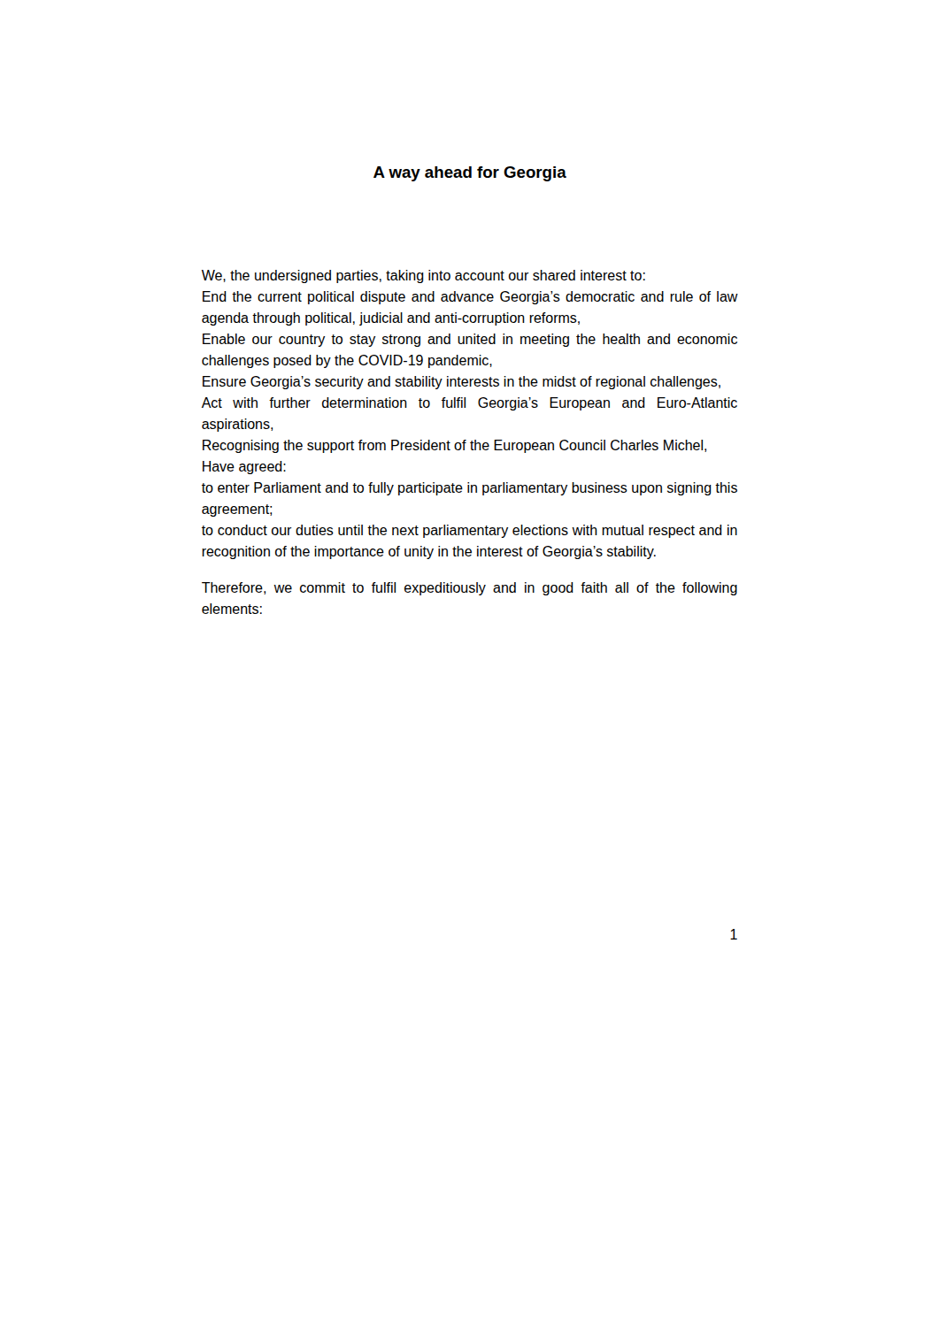A way ahead for Georgia
We, the undersigned parties, taking into account our shared interest to:
End the current political dispute and advance Georgia’s democratic and rule of law agenda through political, judicial and anti-corruption reforms,
Enable our country to stay strong and united in meeting the health and economic challenges posed by the COVID-19 pandemic,
Ensure Georgia’s security and stability interests in the midst of regional challenges,
Act with further determination to fulfil Georgia’s European and Euro-Atlantic aspirations,
Recognising the support from President of the European Council Charles Michel,
Have agreed:
to enter Parliament and to fully participate in parliamentary business upon signing this agreement;
to conduct our duties until the next parliamentary elections with mutual respect and in recognition of the importance of unity in the interest of Georgia’s stability.
Therefore, we commit to fulfil expeditiously and in good faith all of the following elements:
1